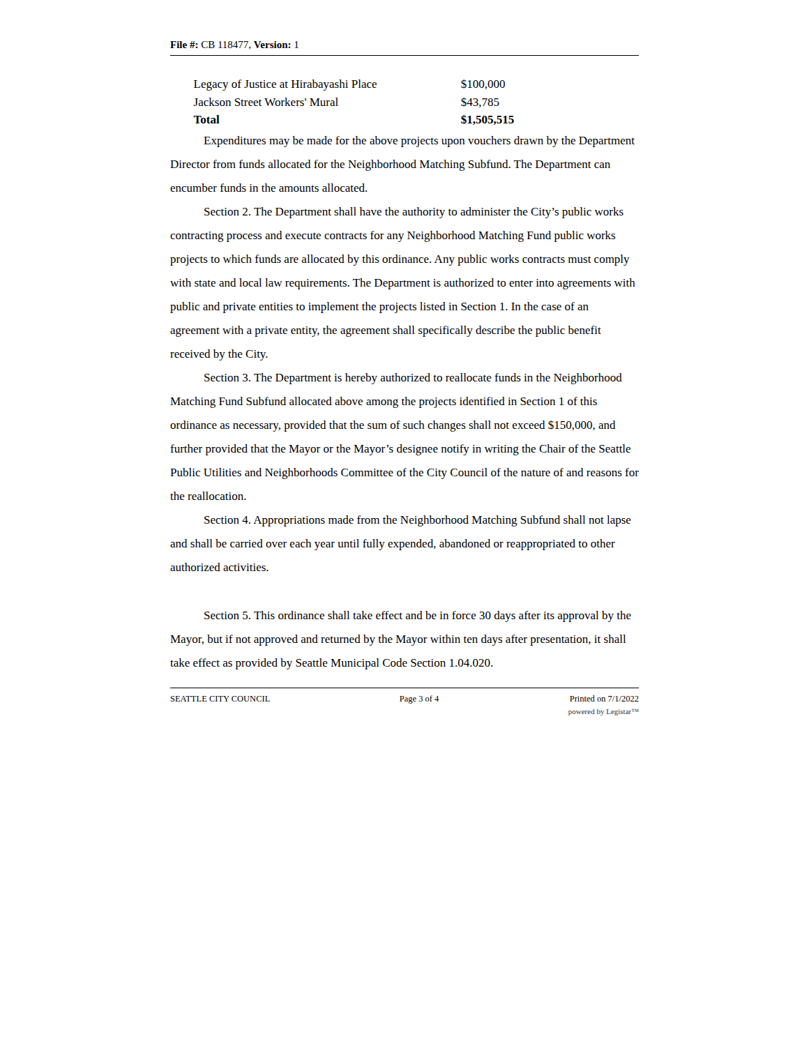File #: CB 118477, Version: 1
| Legacy of Justice at Hirabayashi Place | $100,000 |
| Jackson Street Workers' Mural | $43,785 |
| Total | $1,505,515 |
Expenditures may be made for the above projects upon vouchers drawn by the Department Director from funds allocated for the Neighborhood Matching Subfund. The Department can encumber funds in the amounts allocated.
Section 2. The Department shall have the authority to administer the City’s public works contracting process and execute contracts for any Neighborhood Matching Fund public works projects to which funds are allocated by this ordinance. Any public works contracts must comply with state and local law requirements. The Department is authorized to enter into agreements with public and private entities to implement the projects listed in Section 1. In the case of an agreement with a private entity, the agreement shall specifically describe the public benefit received by the City.
Section 3. The Department is hereby authorized to reallocate funds in the Neighborhood Matching Fund Subfund allocated above among the projects identified in Section 1 of this ordinance as necessary, provided that the sum of such changes shall not exceed $150,000, and further provided that the Mayor or the Mayor’s designee notify in writing the Chair of the Seattle Public Utilities and Neighborhoods Committee of the City Council of the nature of and reasons for the reallocation.
Section 4. Appropriations made from the Neighborhood Matching Subfund shall not lapse and shall be carried over each year until fully expended, abandoned or reappropriated to other authorized activities.
Section 5. This ordinance shall take effect and be in force 30 days after its approval by the Mayor, but if not approved and returned by the Mayor within ten days after presentation, it shall take effect as provided by Seattle Municipal Code Section 1.04.020.
SEATTLE CITY COUNCIL
Page 3 of 4
Printed on 7/1/2022 powered by Legistar™